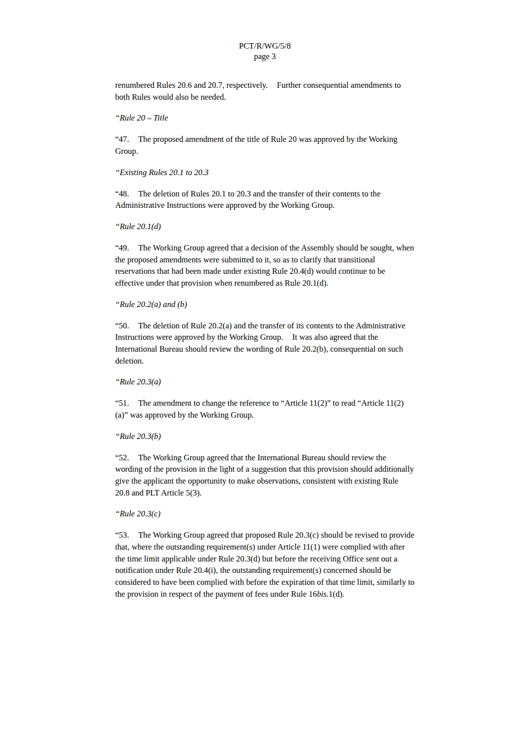PCT/R/WG/5/8 page 3
renumbered Rules 20.6 and 20.7, respectively. Further consequential amendments to both Rules would also be needed.
“Rule 20 – Title
“47. The proposed amendment of the title of Rule 20 was approved by the Working Group.
“Existing Rules 20.1 to 20.3
“48. The deletion of Rules 20.1 to 20.3 and the transfer of their contents to the Administrative Instructions were approved by the Working Group.
“Rule 20.1(d)
“49. The Working Group agreed that a decision of the Assembly should be sought, when the proposed amendments were submitted to it, so as to clarify that transitional reservations that had been made under existing Rule 20.4(d) would continue to be effective under that provision when renumbered as Rule 20.1(d).
“Rule 20.2(a) and (b)
“50. The deletion of Rule 20.2(a) and the transfer of its contents to the Administrative Instructions were approved by the Working Group. It was also agreed that the International Bureau should review the wording of Rule 20.2(b), consequential on such deletion.
“Rule 20.3(a)
“51. The amendment to change the reference to “Article 11(2)” to read “Article 11(2)(a)” was approved by the Working Group.
“Rule 20.3(b)
“52. The Working Group agreed that the International Bureau should review the wording of the provision in the light of a suggestion that this provision should additionally give the applicant the opportunity to make observations, consistent with existing Rule 20.8 and PLT Article 5(3).
“Rule 20.3(c)
“53. The Working Group agreed that proposed Rule 20.3(c) should be revised to provide that, where the outstanding requirement(s) under Article 11(1) were complied with after the time limit applicable under Rule 20.3(d) but before the receiving Office sent out a notification under Rule 20.4(i), the outstanding requirement(s) concerned should be considered to have been complied with before the expiration of that time limit, similarly to the provision in respect of the payment of fees under Rule 16bis.1(d).